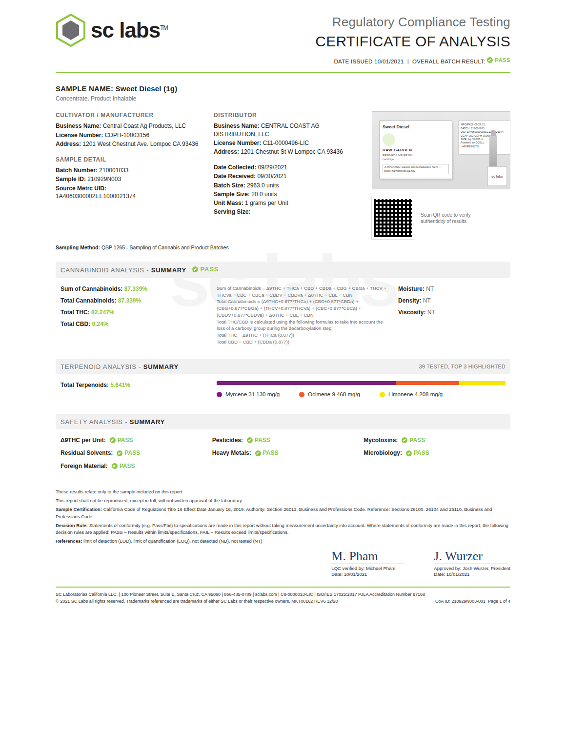sc labs
sc labsTM
Regulatory Compliance Testing
CERTIFICATE OF ANALYSIS
DATE ISSUED 10/01/2021 | OVERALL BATCH RESULT: PASS
SAMPLE NAME: Sweet Diesel (1g)
Concentrate, Product Inhalable
Cultivator / Manufacturer
Business Name: Central Coast Ag Products, LLC
License Number: CDPH-10003156
Address: 1201 West Chestnut Ave. Lompoc CA 93436
Sample Detail
Batch Number: 210001033
Sample ID: 210929N003
Source Metrc UID:
1A4060300002EE1000021374
Distributor
Business Name: CENTRAL COAST AG DISTRIBUTION, LLC
License Number: C11-0000496-LIC
Address: 1201 Chestnut St W Lompoc CA 93436
Date Collected: 09/29/2021
Date Received: 09/30/2021
Batch Size: 2963.0 units
Sample Size: 20.0 units
Unit Mass: 1 grams per Unit
Serving Size:
Sweet Diesel
RAW GARDEN
REFINED LIVE RESIN
cartridge
⚠ WARNING: Cancer and reproductive harm — www.P65Warnings.ca.gov
MFG/PKG: 09.29.21
BATCH: 210001033
UID: 1A4060300002EE1000021374
CCAP LIC: CDPH-10003156
SIZE: 1g / 0.035 oz
Powered by CCELL
LAB RESULTS
sc labs
Scan QR code to verify
authenticity of results.
Sampling Method: QSP 1265 - Sampling of Cannabis and Product Batches
Cannabinoid Analysis - SUMMARY PASS
Sum of Cannabinoids: 87.339%
Total Cannabinoids: 87.339%
Total THC: 82.247%
Total CBD: 0.24%
Sum of Cannabinoids = Δ9THC + THCa + CBD + CBDa + CBG + CBGa + THCV + THCVa + CBC + CBCa + CBDV + CBDVa + Δ8THC + CBL + CBN
Total Cannabinoids = (Δ9THC+0.877*THCa) + (CBD+0.877*CBDa) + (CBG+0.877*CBGa) + (THCV+0.877*THCVa) + (CBC+0.877*CBCa) + (CBDV+0.877*CBDVa) + Δ8THC + CBL + CBN
Total THC/CBD is calculated using the following formulas to take into account the loss of a carboxyl group during the decarboxylation step:
Total THC = Δ9THC + (THCa (0.877))
Total CBD = CBD + (CBDa (0.877))
Moisture: NT
Density: NT
Viscosity: NT
Terpenoid Analysis - SUMMARY
39 TESTED, TOP 3 HIGHLIGHTED
Total Terpenoids: 5.641%
Myrcene 31.130 mg/g
Ocimene 9.468 mg/g
Limonene 4.208 mg/g
Safety Analysis - SUMMARY
Δ9THC per Unit: PASS
Pesticides: PASS
Mycotoxins: PASS
Residual Solvents: PASS
Heavy Metals: PASS
Microbiology: PASS
Foreign Material: PASS
These results relate only to the sample included on this report.
This report shall not be reproduced, except in full, without written approval of the laboratory.
Sample Certification: California Code of Regulations Title 16 Effect Date January 16, 2019. Authority: Section 26013, Business and Professions Code. Reference: Sections 26100, 26104 and 26110, Business and Professions Code.
Decision Rule: Statements of conformity (e.g. Pass/Fail) to specifications are made in this report without taking measurement uncertainty into account. Where statements of conformity are made in this report, the following decision rules are applied: PASS – Results within limits/specifications, FAIL – Results exceed limits/specifications.
References: limit of detection (LOD), limit of quantification (LOQ), not detected (ND), not tested (NT)
M. Pham
LQC verified by: Michael Pham
Date: 10/01/2021
J. Wurzer
Approved by: Josh Wurzer, President
Date: 10/01/2021
SC Laboratories California LLC. | 100 Pioneer Street, Suite E, Santa Cruz, CA 95060 | 866-435-0709 | sclabs.com | C8-0000013-LIC | ISO/IES 17025:2017 PJLA Accreditation Number 87168
© 2021 SC Labs all rights reserved. Trademarks referenced are trademarks of either SC Labs or their respective owners. MKT00162 REV6 12/20 CoA ID: 210929N003-001 Page 1 of 4